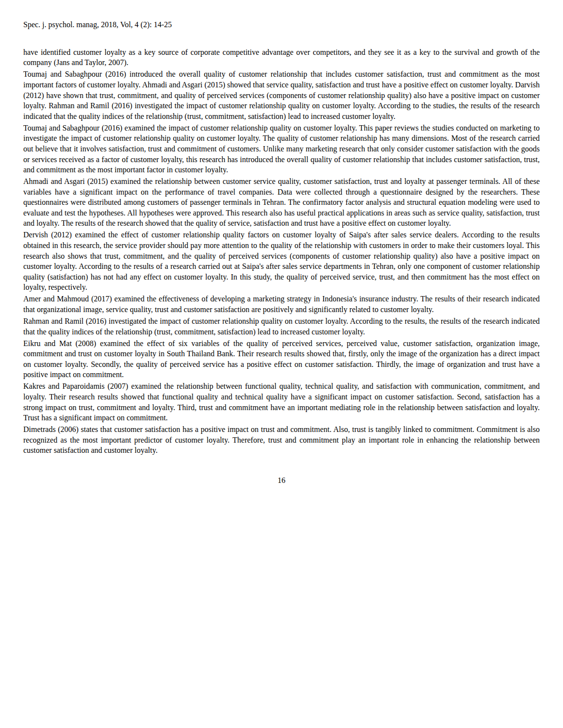Spec. j. psychol. manag, 2018, Vol, 4 (2): 14-25
have identified customer loyalty as a key source of corporate competitive advantage over competitors, and they see it as a key to the survival and growth of the company (Jans and Taylor, 2007).
Toumaj and Sabaghpour (2016) introduced the overall quality of customer relationship that includes customer satisfaction, trust and commitment as the most important factors of customer loyalty. Ahmadi and Asgari (2015) showed that service quality, satisfaction and trust have a positive effect on customer loyalty. Darvish (2012) have shown that trust, commitment, and quality of perceived services (components of customer relationship quality) also have a positive impact on customer loyalty. Rahman and Ramil (2016) investigated the impact of customer relationship quality on customer loyalty. According to the studies, the results of the research indicated that the quality indices of the relationship (trust, commitment, satisfaction) lead to increased customer loyalty.
Toumaj and Sabaghpour (2016) examined the impact of customer relationship quality on customer loyalty. This paper reviews the studies conducted on marketing to investigate the impact of customer relationship quality on customer loyalty. The quality of customer relationship has many dimensions. Most of the research carried out believe that it involves satisfaction, trust and commitment of customers. Unlike many marketing research that only consider customer satisfaction with the goods or services received as a factor of customer loyalty, this research has introduced the overall quality of customer relationship that includes customer satisfaction, trust, and commitment as the most important factor in customer loyalty.
Ahmadi and Asgari (2015) examined the relationship between customer service quality, customer satisfaction, trust and loyalty at passenger terminals. All of these variables have a significant impact on the performance of travel companies. Data were collected through a questionnaire designed by the researchers. These questionnaires were distributed among customers of passenger terminals in Tehran. The confirmatory factor analysis and structural equation modeling were used to evaluate and test the hypotheses. All hypotheses were approved. This research also has useful practical applications in areas such as service quality, satisfaction, trust and loyalty. The results of the research showed that the quality of service, satisfaction and trust have a positive effect on customer loyalty.
Dervish (2012) examined the effect of customer relationship quality factors on customer loyalty of Saipa's after sales service dealers. According to the results obtained in this research, the service provider should pay more attention to the quality of the relationship with customers in order to make their customers loyal. This research also shows that trust, commitment, and the quality of perceived services (components of customer relationship quality) also have a positive impact on customer loyalty. According to the results of a research carried out at Saipa's after sales service departments in Tehran, only one component of customer relationship quality (satisfaction) has not had any effect on customer loyalty. In this study, the quality of perceived service, trust, and then commitment has the most effect on loyalty, respectively.
Amer and Mahmoud (2017) examined the effectiveness of developing a marketing strategy in Indonesia's insurance industry. The results of their research indicated that organizational image, service quality, trust and customer satisfaction are positively and significantly related to customer loyalty.
Rahman and Ramil (2016) investigated the impact of customer relationship quality on customer loyalty. According to the results, the results of the research indicated that the quality indices of the relationship (trust, commitment, satisfaction) lead to increased customer loyalty.
Eikru and Mat (2008) examined the effect of six variables of the quality of perceived services, perceived value, customer satisfaction, organization image, commitment and trust on customer loyalty in South Thailand Bank. Their research results showed that, firstly, only the image of the organization has a direct impact on customer loyalty. Secondly, the quality of perceived service has a positive effect on customer satisfaction. Thirdly, the image of organization and trust have a positive impact on commitment.
Kakres and Paparoidamis (2007) examined the relationship between functional quality, technical quality, and satisfaction with communication, commitment, and loyalty. Their research results showed that functional quality and technical quality have a significant impact on customer satisfaction. Second, satisfaction has a strong impact on trust, commitment and loyalty. Third, trust and commitment have an important mediating role in the relationship between satisfaction and loyalty. Trust has a significant impact on commitment.
Dimetrads (2006) states that customer satisfaction has a positive impact on trust and commitment. Also, trust is tangibly linked to commitment. Commitment is also recognized as the most important predictor of customer loyalty. Therefore, trust and commitment play an important role in enhancing the relationship between customer satisfaction and customer loyalty.
16